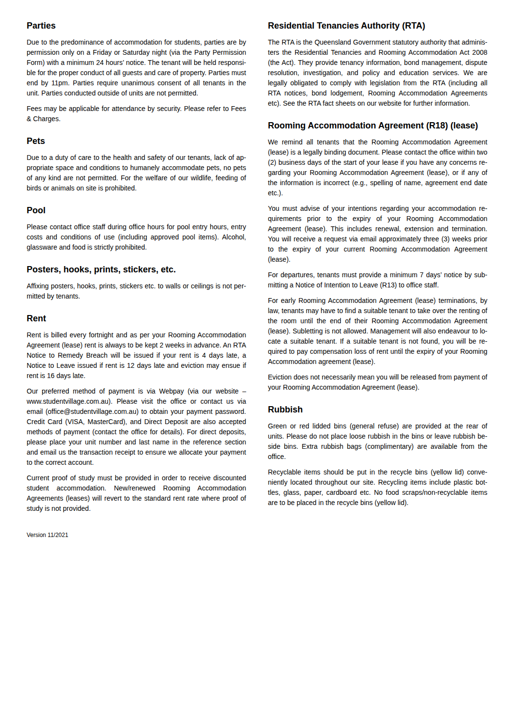Parties
Due to the predominance of accommodation for students, parties are by permission only on a Friday or Saturday night (via the Party Permission Form) with a minimum 24 hours’ notice. The tenant will be held responsible for the proper conduct of all guests and care of property. Parties must end by 11pm. Parties require unanimous consent of all tenants in the unit. Parties conducted outside of units are not permitted.
Fees may be applicable for attendance by security. Please refer to Fees & Charges.
Pets
Due to a duty of care to the health and safety of our tenants, lack of appropriate space and conditions to humanely accommodate pets, no pets of any kind are not permitted. For the welfare of our wildlife, feeding of birds or animals on site is prohibited.
Pool
Please contact office staff during office hours for pool entry hours, entry costs and conditions of use (including approved pool items). Alcohol, glassware and food is strictly prohibited.
Posters, hooks, prints, stickers, etc.
Affixing posters, hooks, prints, stickers etc. to walls or ceilings is not permitted by tenants.
Rent
Rent is billed every fortnight and as per your Rooming Accommodation Agreement (lease) rent is always to be kept 2 weeks in advance. An RTA Notice to Remedy Breach will be issued if your rent is 4 days late, a Notice to Leave issued if rent is 12 days late and eviction may ensue if rent is 16 days late.
Our preferred method of payment is via Webpay (via our website – www.studentvillage.com.au). Please visit the office or contact us via email (office@studentvillage.com.au) to obtain your payment password. Credit Card (VISA, MasterCard), and Direct Deposit are also accepted methods of payment (contact the office for details). For direct deposits, please place your unit number and last name in the reference section and email us the transaction receipt to ensure we allocate your payment to the correct account.
Current proof of study must be provided in order to receive discounted student accommodation. New/renewed Rooming Accommodation Agreements (leases) will revert to the standard rent rate where proof of study is not provided.
Residential Tenancies Authority (RTA)
The RTA is the Queensland Government statutory authority that administers the Residential Tenancies and Rooming Accommodation Act 2008 (the Act). They provide tenancy information, bond management, dispute resolution, investigation, and policy and education services. We are legally obligated to comply with legislation from the RTA (including all RTA notices, bond lodgement, Rooming Accommodation Agreements etc). See the RTA fact sheets on our website for further information.
Rooming Accommodation Agreement (R18) (lease)
We remind all tenants that the Rooming Accommodation Agreement (lease) is a legally binding document. Please contact the office within two (2) business days of the start of your lease if you have any concerns regarding your Rooming Accommodation Agreement (lease), or if any of the information is incorrect (e.g., spelling of name, agreement end date etc.).
You must advise of your intentions regarding your accommodation requirements prior to the expiry of your Rooming Accommodation Agreement (lease). This includes renewal, extension and termination. You will receive a request via email approximately three (3) weeks prior to the expiry of your current Rooming Accommodation Agreement (lease).
For departures, tenants must provide a minimum 7 days’ notice by submitting a Notice of Intention to Leave (R13) to office staff.
For early Rooming Accommodation Agreement (lease) terminations, by law, tenants may have to find a suitable tenant to take over the renting of the room until the end of their Rooming Accommodation Agreement (lease). Subletting is not allowed. Management will also endeavour to locate a suitable tenant. If a suitable tenant is not found, you will be required to pay compensation loss of rent until the expiry of your Rooming Accommodation agreement (lease).
Eviction does not necessarily mean you will be released from payment of your Rooming Accommodation Agreement (lease).
Rubbish
Green or red lidded bins (general refuse) are provided at the rear of units. Please do not place loose rubbish in the bins or leave rubbish beside bins. Extra rubbish bags (complimentary) are available from the office.
Recyclable items should be put in the recycle bins (yellow lid) conveniently located throughout our site. Recycling items include plastic bottles, glass, paper, cardboard etc. No food scraps/non-recyclable items are to be placed in the recycle bins (yellow lid).
Version 11/2021